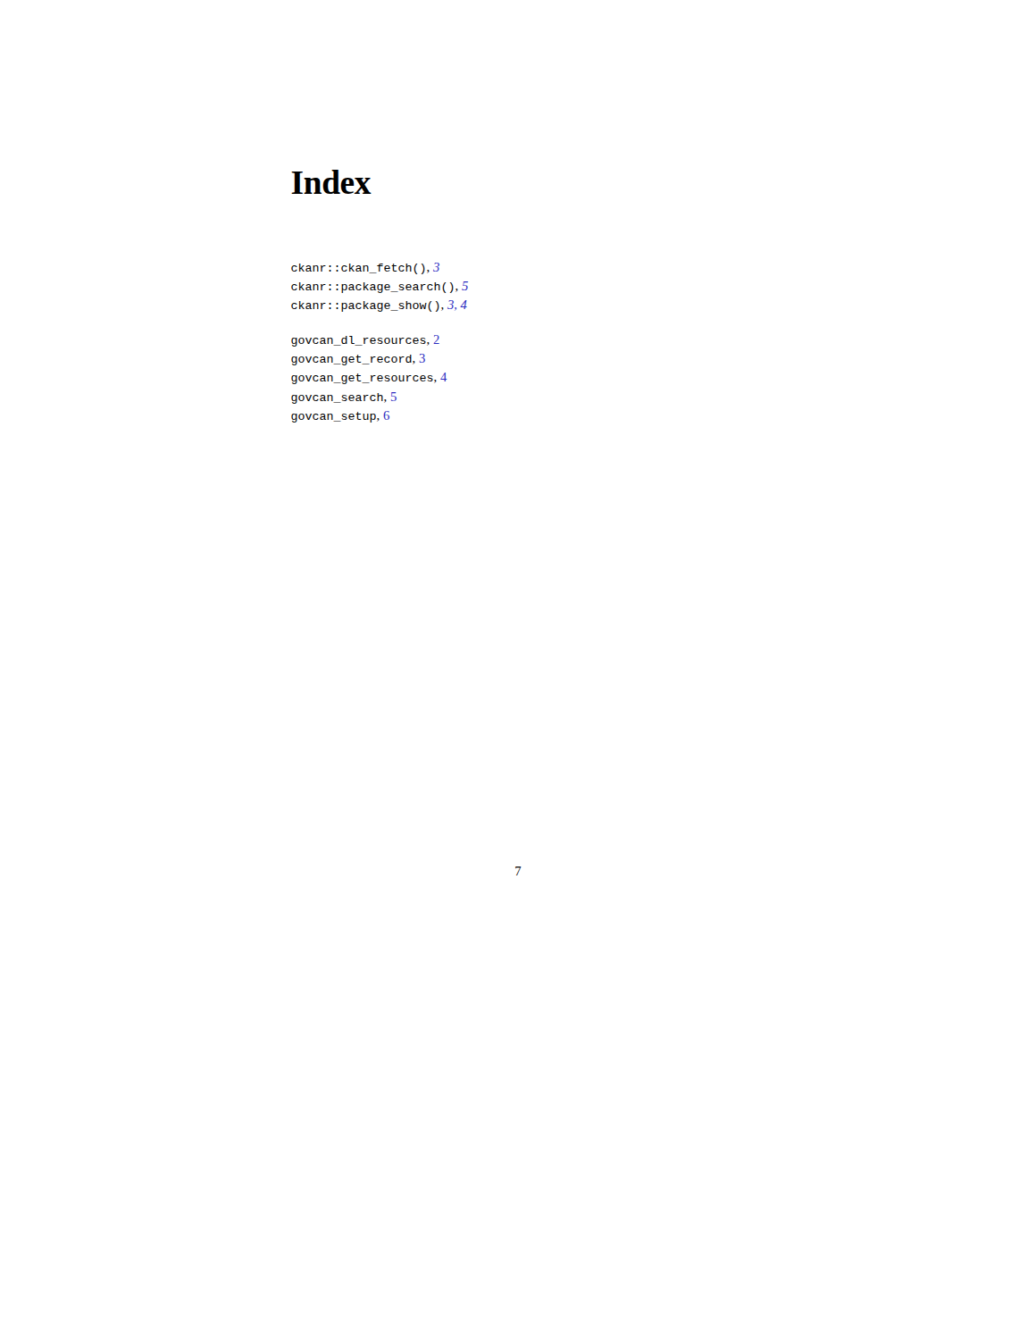Index
ckanr::ckan_fetch(), 3
ckanr::package_search(), 5
ckanr::package_show(), 3, 4
govcan_dl_resources, 2
govcan_get_record, 3
govcan_get_resources, 4
govcan_search, 5
govcan_setup, 6
7